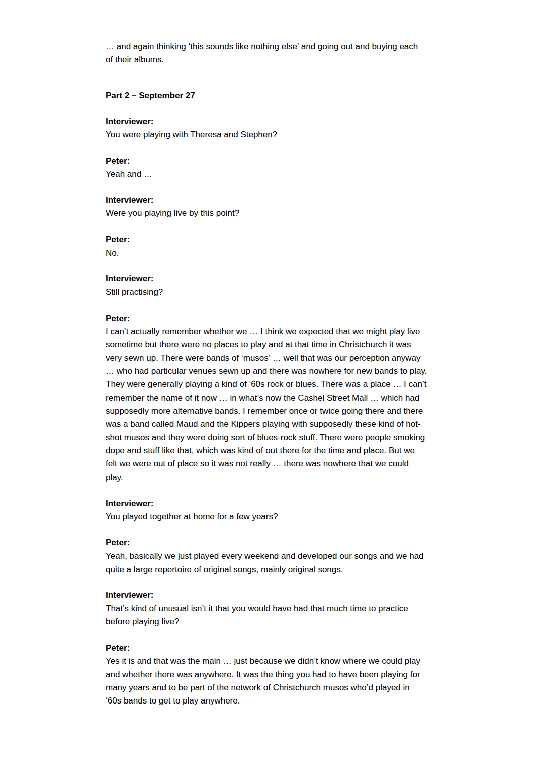… and again thinking ‘this sounds like nothing else’ and going out and buying each of their albums.
Part 2 – September 27
Interviewer:
You were playing with Theresa and Stephen?
Peter:
Yeah and …
Interviewer:
Were you playing live by this point?
Peter:
No.
Interviewer:
Still practising?
Peter:
I can’t actually remember whether we … I think we expected that we might play live sometime but there were no places to play and at that time in Christchurch it was very sewn up. There were bands of ‘musos’ … well that was our perception anyway … who had particular venues sewn up and there was nowhere for new bands to play. They were generally playing a kind of ‘60s rock or blues. There was a place … I can’t remember the name of it now … in what’s now the Cashel Street Mall … which had supposedly more alternative bands. I remember once or twice going there and there was a band called Maud and the Kippers playing with supposedly these kind of hot-shot musos and they were doing sort of blues-rock stuff. There were people smoking dope and stuff like that, which was kind of out there for the time and place. But we felt we were out of place so it was not really … there was nowhere that we could play.
Interviewer:
You played together at home for a few years?
Peter:
Yeah, basically we just played every weekend and developed our songs and we had quite a large repertoire of original songs, mainly original songs.
Interviewer:
That’s kind of unusual isn’t it that you would have had that much time to practice before playing live?
Peter:
Yes it is and that was the main … just because we didn’t know where we could play and whether there was anywhere. It was the thing you had to have been playing for many years and to be part of the network of Christchurch musos who’d played in ‘60s bands to get to play anywhere.